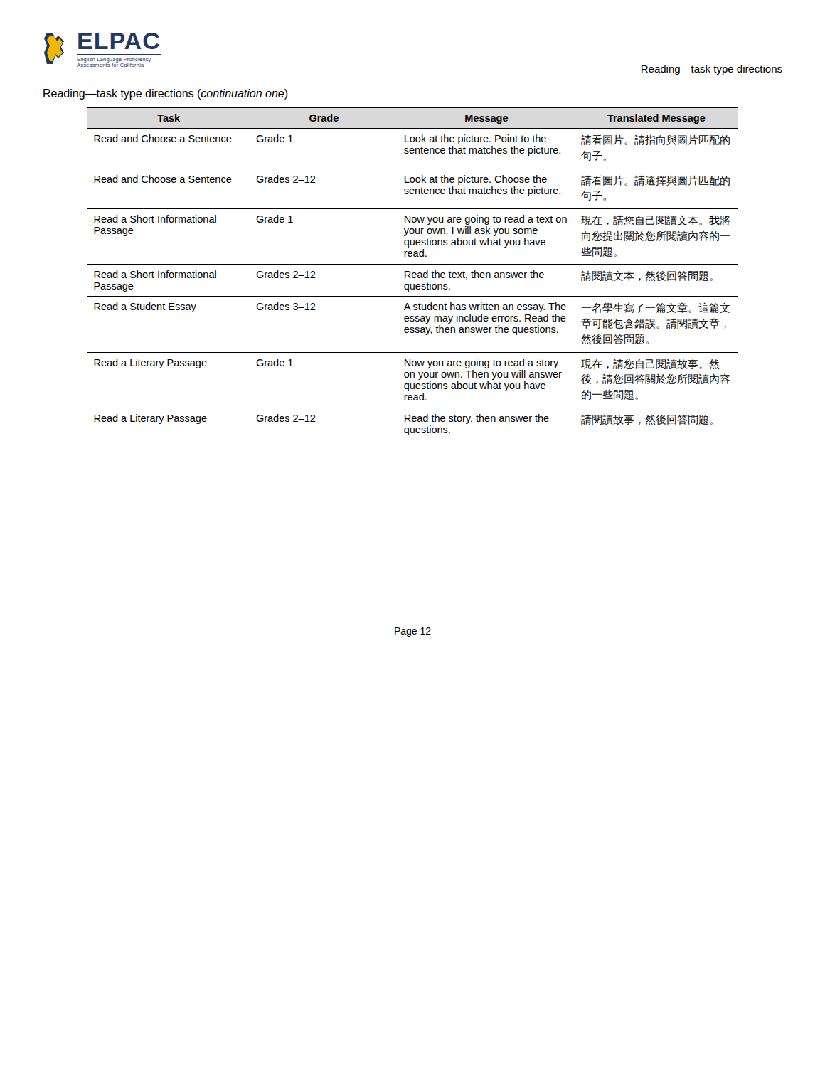ELPAC
English Language Proficiency
Assessments for California
Reading—task type directions
Reading—task type directions (continuation one)
| Task | Grade | Message | Translated Message |
| --- | --- | --- | --- |
| Read and Choose a Sentence | Grade 1 | Look at the picture. Point to the sentence that matches the picture. | 請看圖片。請指向與圖片匹配的句子。 |
| Read and Choose a Sentence | Grades 2–12 | Look at the picture. Choose the sentence that matches the picture. | 請看圖片。請選擇與圖片匹配的句子。 |
| Read a Short Informational Passage | Grade 1 | Now you are going to read a text on your own. I will ask you some questions about what you have read. | 現在，請您自己閱讀文本。我將向您提出關於您所閱讀內容的一些問題。 |
| Read a Short Informational Passage | Grades 2–12 | Read the text, then answer the questions. | 請閱讀文本，然後回答問題。 |
| Read a Student Essay | Grades 3–12 | A student has written an essay. The essay may include errors. Read the essay, then answer the questions. | 一名學生寫了一篇文章。這篇文章可能包含錯誤。請閱讀文章，然後回答問題。 |
| Read a Literary Passage | Grade 1 | Now you are going to read a story on your own. Then you will answer questions about what you have read. | 現在，請您自己閱讀故事。然後，請您回答關於您所閱讀內容的一些問題。 |
| Read a Literary Passage | Grades 2–12 | Read the story, then answer the questions. | 請閱讀故事，然後回答問題。 |
Page 12